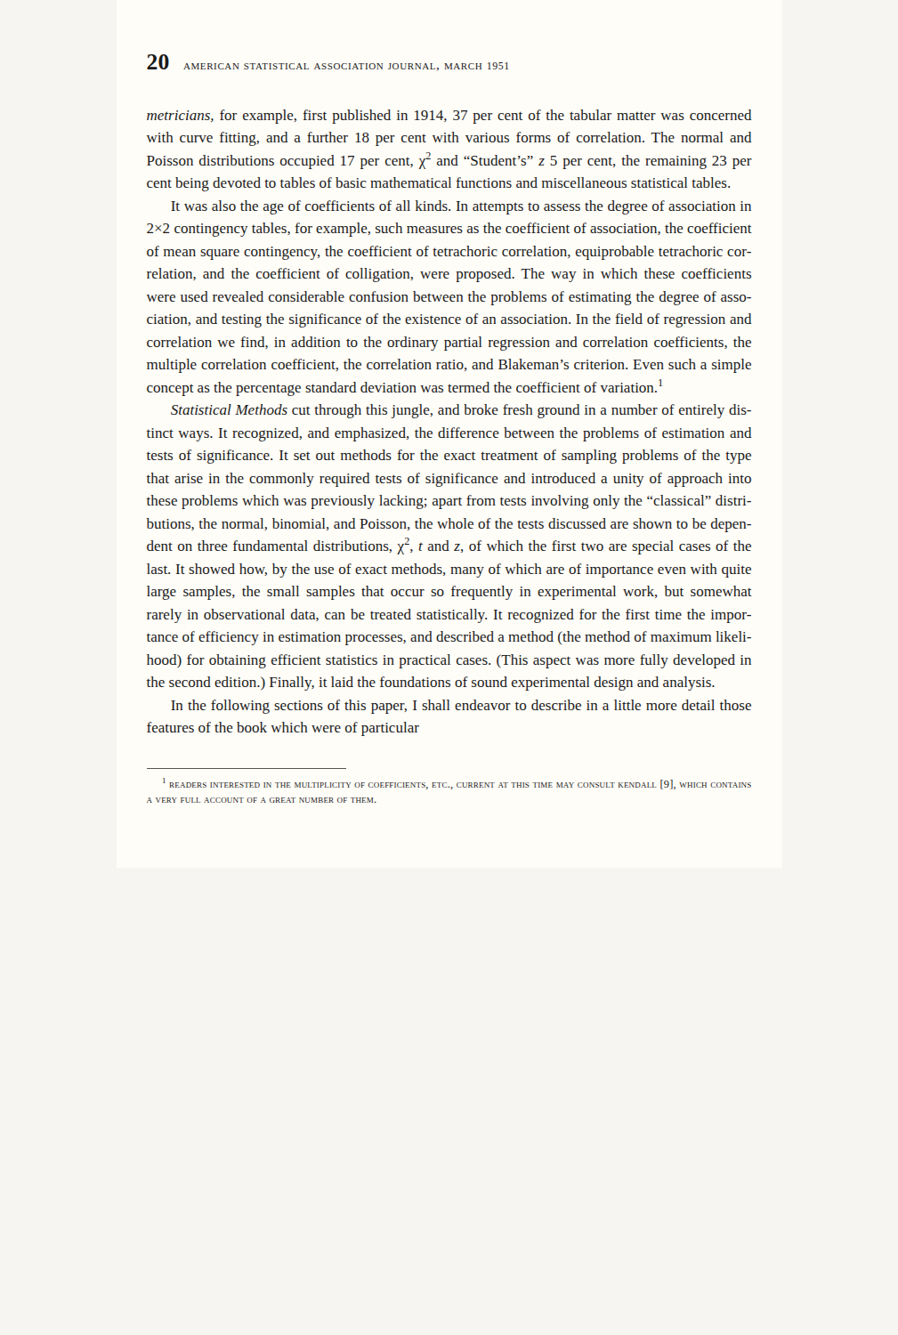20 American Statistical Association Journal, March 1951
metricians, for example, first published in 1914, 37 per cent of the tabular matter was concerned with curve fitting, and a further 18 per cent with various forms of correlation. The normal and Poisson distributions occupied 17 per cent, χ2 and “Student’s” z 5 per cent, the remaining 23 per cent being devoted to tables of basic mathematical functions and miscellaneous statistical tables.
It was also the age of coefficients of all kinds. In attempts to assess the degree of association in 2×2 contingency tables, for example, such measures as the coefficient of association, the coefficient of mean square contingency, the coefficient of tetrachoric correlation, equiprobable tetrachoric correlation, and the coefficient of colligation, were proposed. The way in which these coefficients were used revealed considerable confusion between the problems of estimating the degree of association, and testing the significance of the existence of an association. In the field of regression and correlation we find, in addition to the ordinary partial regression and correlation coefficients, the multiple correlation coefficient, the correlation ratio, and Blakeman’s criterion. Even such a simple concept as the percentage standard deviation was termed the coefficient of variation.1
Statistical Methods cut through this jungle, and broke fresh ground in a number of entirely distinct ways. It recognized, and emphasized, the difference between the problems of estimation and tests of significance. It set out methods for the exact treatment of sampling problems of the type that arise in the commonly required tests of significance and introduced a unity of approach into these problems which was previously lacking; apart from tests involving only the “classical” distributions, the normal, binomial, and Poisson, the whole of the tests discussed are shown to be dependent on three fundamental distributions, χ2, t and z, of which the first two are special cases of the last. It showed how, by the use of exact methods, many of which are of importance even with quite large samples, the small samples that occur so frequently in experimental work, but somewhat rarely in observational data, can be treated statistically. It recognized for the first time the importance of efficiency in estimation processes, and described a method (the method of maximum likelihood) for obtaining efficient statistics in practical cases. (This aspect was more fully developed in the second edition.) Finally, it laid the foundations of sound experimental design and analysis.
In the following sections of this paper, I shall endeavor to describe in a little more detail those features of the book which were of particular
1 Readers interested in the multiplicity of coefficients, etc., current at this time may consult Kendall [9], which contains a very full account of a great number of them.